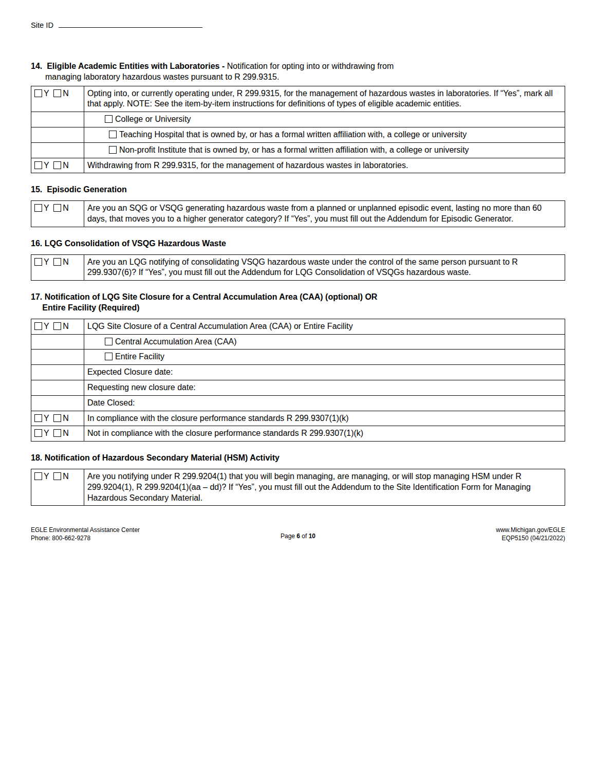Site ID
14. Eligible Academic Entities with Laboratories - Notification for opting into or withdrawing from
managing laboratory hazardous wastes pursuant to R 299.9315.
| Y N | Opting into, or currently operating under, R 299.9315, for the management of hazardous wastes in laboratories. If “Yes”, mark all that apply. NOTE: See the item-by-item instructions for definitions of types of eligible academic entities. |
| | College or University |
| | Teaching Hospital that is owned by, or has a formal written affiliation with, a college or university |
| | Non-profit Institute that is owned by, or has a formal written affiliation with, a college or university |
| Y N | Withdrawing from R 299.9315, for the management of hazardous wastes in laboratories. |
15. Episodic Generation
| Y N | Are you an SQG or VSQG generating hazardous waste from a planned or unplanned episodic event, lasting no more than 60 days, that moves you to a higher generator category? If “Yes”, you must fill out the Addendum for Episodic Generator. |
16. LQG Consolidation of VSQG Hazardous Waste
| Y N | Are you an LQG notifying of consolidating VSQG hazardous waste under the control of the same person pursuant to R 299.9307(6)? If “Yes”, you must fill out the Addendum for LQG Consolidation of VSQGs hazardous waste. |
17. Notification of LQG Site Closure for a Central Accumulation Area (CAA) (optional) OR
Entire Facility (Required)
| Y N | LQG Site Closure of a Central Accumulation Area (CAA) or Entire Facility |
| | Central Accumulation Area (CAA) |
| | Entire Facility |
| | Expected Closure date: |
| | Requesting new closure date: |
| | Date Closed: |
| Y N | In compliance with the closure performance standards R 299.9307(1)(k) |
| Y N | Not in compliance with the closure performance standards R 299.9307(1)(k) |
18. Notification of Hazardous Secondary Material (HSM) Activity
| Y N | Are you notifying under R 299.9204(1) that you will begin managing, are managing, or will stop managing HSM under R 299.9204(1), R 299.9204(1)(aa – dd)? If “Yes”, you must fill out the Addendum to the Site Identification Form for Managing Hazardous Secondary Material. |
| EGLE Environmental Assistance Center Phone: 800-662-9278 | Page 6 of 10 | www.Michigan.gov/EGLE EQP5150 (04/21/2022) |